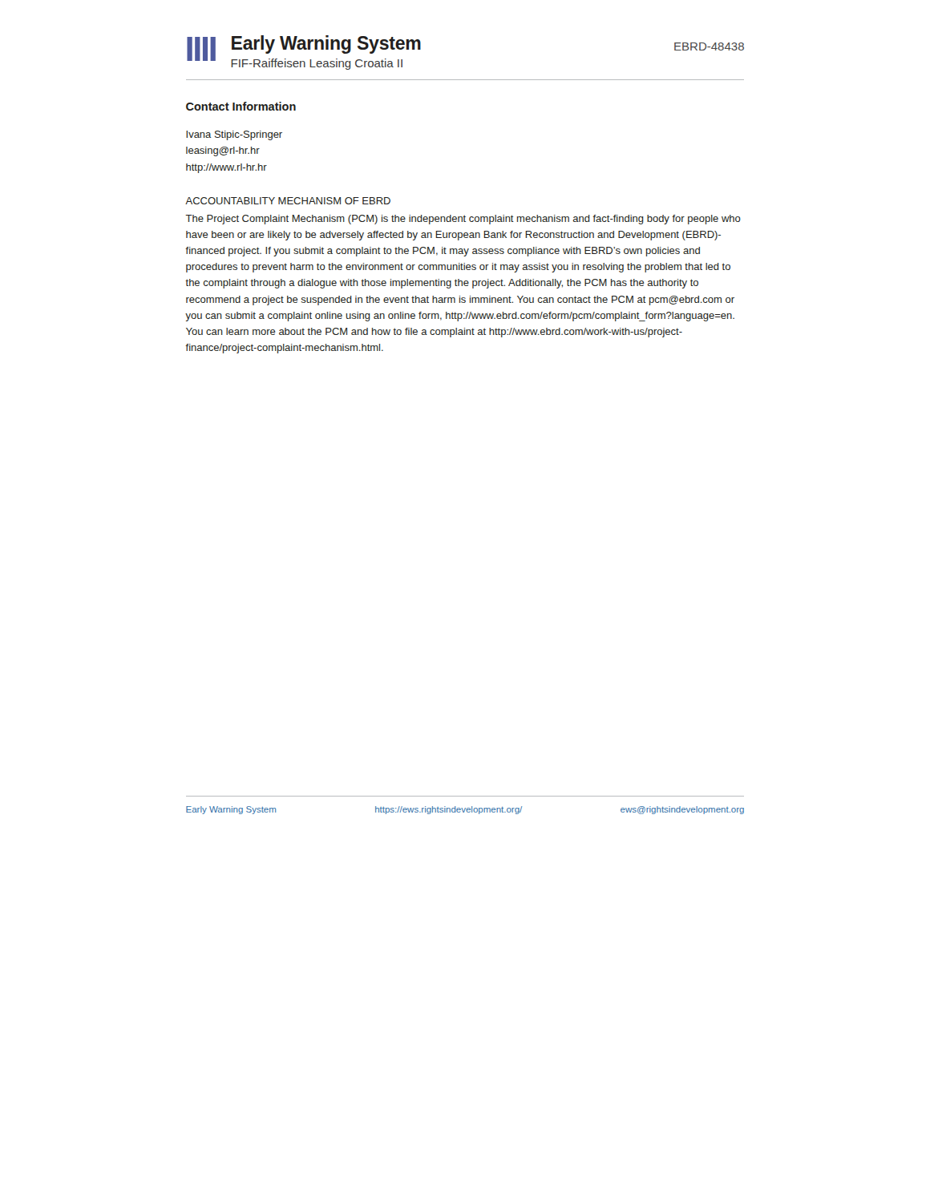Early Warning System
FIF-Raiffeisen Leasing Croatia II
EBRD-48438
Contact Information
Ivana Stipic-Springer
leasing@rl-hr.hr
http://www.rl-hr.hr
ACCOUNTABILITY MECHANISM OF EBRD
The Project Complaint Mechanism (PCM) is the independent complaint mechanism and fact-finding body for people who have been or are likely to be adversely affected by an European Bank for Reconstruction and Development (EBRD)-financed project. If you submit a complaint to the PCM, it may assess compliance with EBRD’s own policies and procedures to prevent harm to the environment or communities or it may assist you in resolving the problem that led to the complaint through a dialogue with those implementing the project. Additionally, the PCM has the authority to recommend a project be suspended in the event that harm is imminent. You can contact the PCM at pcm@ebrd.com or you can submit a complaint online using an online form, http://www.ebrd.com/eform/pcm/complaint_form?language=en. You can learn more about the PCM and how to file a complaint at http://www.ebrd.com/work-with-us/project-finance/project-complaint-mechanism.html.
Early Warning System
https://ews.rightsindevelopment.org/
ews@rightsindevelopment.org